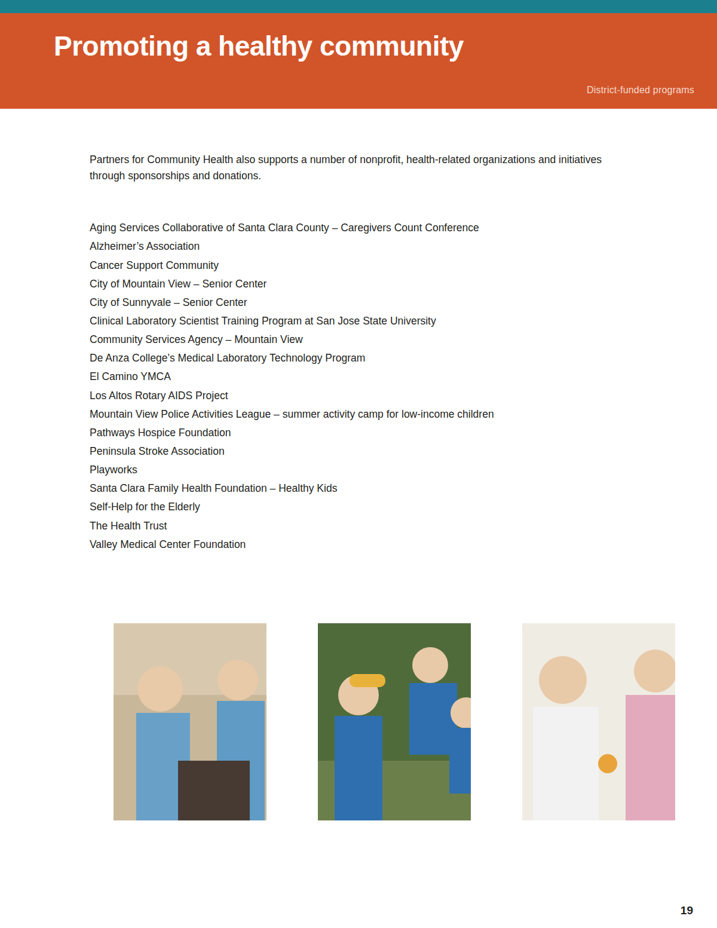Promoting a healthy community
District-funded programs
Partners for Community Health also supports a number of nonprofit, health-related organizations and initiatives through sponsorships and donations.
Aging Services Collaborative of Santa Clara County – Caregivers Count Conference
Alzheimer’s Association
Cancer Support Community
City of Mountain View – Senior Center
City of Sunnyvale – Senior Center
Clinical Laboratory Scientist Training Program at San Jose State University
Community Services Agency – Mountain View
De Anza College’s Medical Laboratory Technology Program
El Camino YMCA
Los Altos Rotary AIDS Project
Mountain View Police Activities League – summer activity camp for low-income children
Pathways Hospice Foundation
Peninsula Stroke Association
Playworks
Santa Clara Family Health Foundation – Healthy Kids
Self-Help for the Elderly
The Health Trust
Valley Medical Center Foundation
19